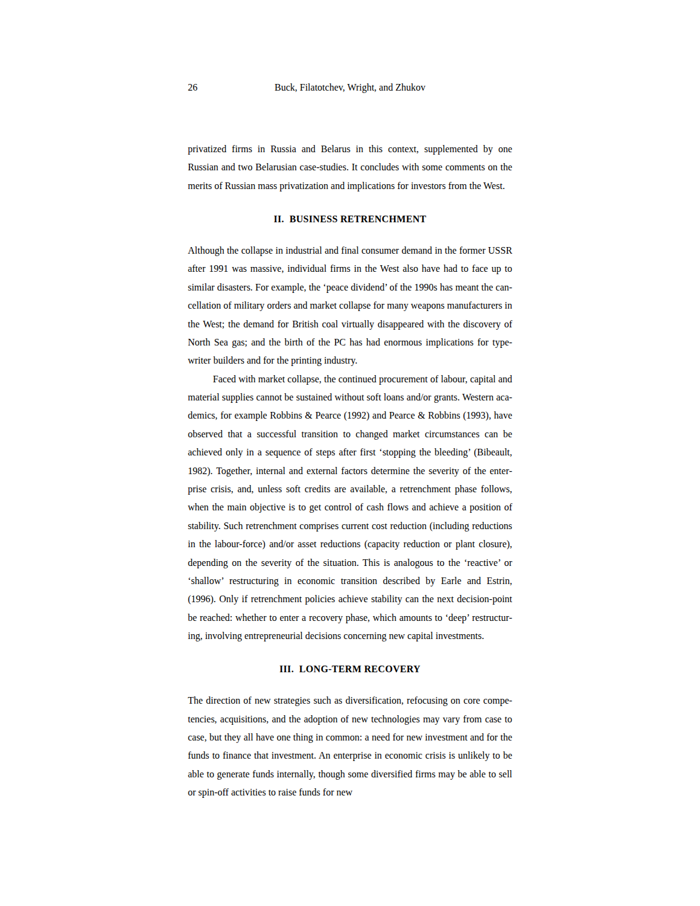26 Buck, Filatotchev, Wright, and Zhukov
privatized firms in Russia and Belarus in this context, supplemented by one Russian and two Belarusian case-studies. It concludes with some comments on the merits of Russian mass privatization and implications for investors from the West.
II. Business Retrenchment
Although the collapse in industrial and final consumer demand in the former USSR after 1991 was massive, individual firms in the West also have had to face up to similar disasters. For example, the ‘peace dividend’ of the 1990s has meant the cancellation of military orders and market collapse for many weapons manufacturers in the West; the demand for British coal virtually disappeared with the discovery of North Sea gas; and the birth of the PC has had enormous implications for typewriter builders and for the printing industry.
Faced with market collapse, the continued procurement of labour, capital and material supplies cannot be sustained without soft loans and/or grants. Western academics, for example Robbins & Pearce (1992) and Pearce & Robbins (1993), have observed that a successful transition to changed market circumstances can be achieved only in a sequence of steps after first ‘stopping the bleeding’ (Bibeault, 1982). Together, internal and external factors determine the severity of the enterprise crisis, and, unless soft credits are available, a retrenchment phase follows, when the main objective is to get control of cash flows and achieve a position of stability. Such retrenchment comprises current cost reduction (including reductions in the labour-force) and/or asset reductions (capacity reduction or plant closure), depending on the severity of the situation. This is analogous to the ‘reactive’ or ‘shallow’ restructuring in economic transition described by Earle and Estrin, (1996). Only if retrenchment policies achieve stability can the next decision-point be reached: whether to enter a recovery phase, which amounts to ‘deep’ restructuring, involving entrepreneurial decisions concerning new capital investments.
III. Long-Term Recovery
The direction of new strategies such as diversification, refocusing on core competencies, acquisitions, and the adoption of new technologies may vary from case to case, but they all have one thing in common: a need for new investment and for the funds to finance that investment. An enterprise in economic crisis is unlikely to be able to generate funds internally, though some diversified firms may be able to sell or spin-off activities to raise funds for new